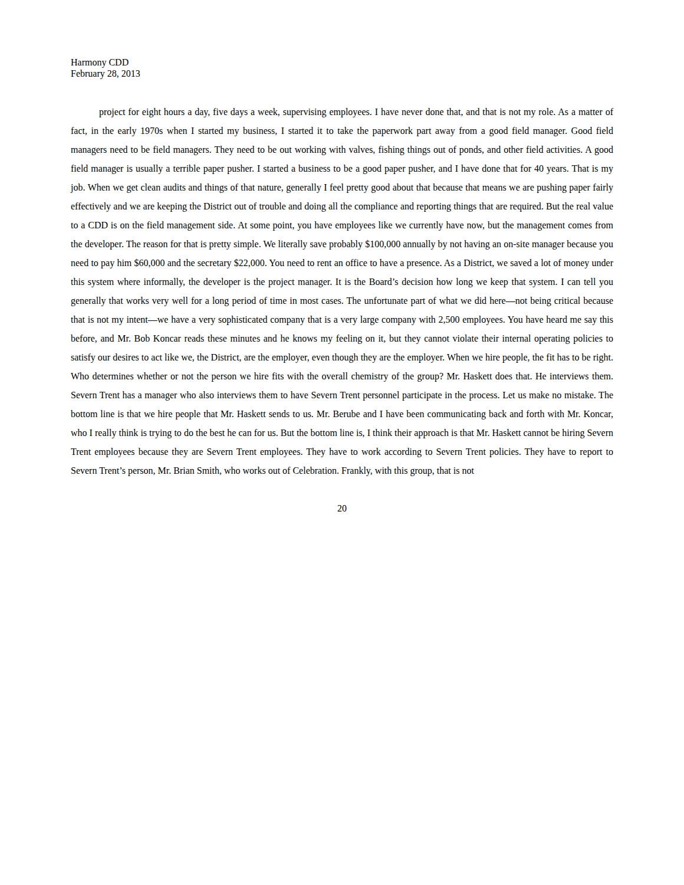Harmony CDD
February 28, 2013
project for eight hours a day, five days a week, supervising employees. I have never done that, and that is not my role. As a matter of fact, in the early 1970s when I started my business, I started it to take the paperwork part away from a good field manager. Good field managers need to be field managers. They need to be out working with valves, fishing things out of ponds, and other field activities. A good field manager is usually a terrible paper pusher. I started a business to be a good paper pusher, and I have done that for 40 years. That is my job. When we get clean audits and things of that nature, generally I feel pretty good about that because that means we are pushing paper fairly effectively and we are keeping the District out of trouble and doing all the compliance and reporting things that are required. But the real value to a CDD is on the field management side. At some point, you have employees like we currently have now, but the management comes from the developer. The reason for that is pretty simple. We literally save probably $100,000 annually by not having an on-site manager because you need to pay him $60,000 and the secretary $22,000. You need to rent an office to have a presence. As a District, we saved a lot of money under this system where informally, the developer is the project manager. It is the Board’s decision how long we keep that system. I can tell you generally that works very well for a long period of time in most cases. The unfortunate part of what we did here—not being critical because that is not my intent—we have a very sophisticated company that is a very large company with 2,500 employees. You have heard me say this before, and Mr. Bob Koncar reads these minutes and he knows my feeling on it, but they cannot violate their internal operating policies to satisfy our desires to act like we, the District, are the employer, even though they are the employer. When we hire people, the fit has to be right. Who determines whether or not the person we hire fits with the overall chemistry of the group? Mr. Haskett does that. He interviews them. Severn Trent has a manager who also interviews them to have Severn Trent personnel participate in the process. Let us make no mistake. The bottom line is that we hire people that Mr. Haskett sends to us. Mr. Berube and I have been communicating back and forth with Mr. Koncar, who I really think is trying to do the best he can for us. But the bottom line is, I think their approach is that Mr. Haskett cannot be hiring Severn Trent employees because they are Severn Trent employees. They have to work according to Severn Trent policies. They have to report to Severn Trent’s person, Mr. Brian Smith, who works out of Celebration. Frankly, with this group, that is not
20